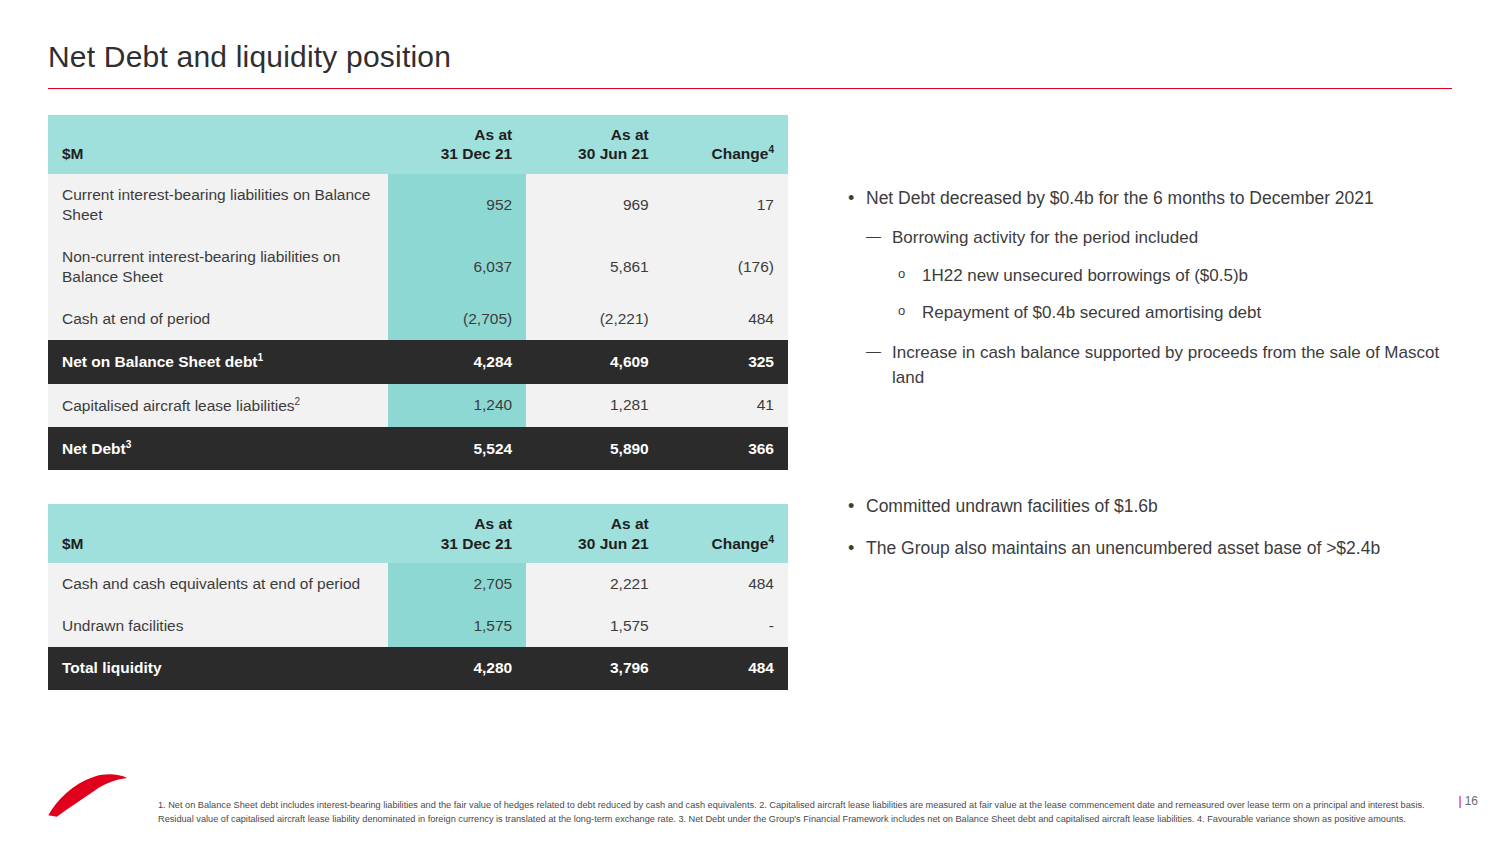Net Debt and liquidity position
| $M | As at 31 Dec 21 | As at 30 Jun 21 | Change 4 |
| --- | --- | --- | --- |
| Current interest-bearing liabilities on Balance Sheet | 952 | 969 | 17 |
| Non-current interest-bearing liabilities on Balance Sheet | 6,037 | 5,861 | (176) |
| Cash at end of period | (2,705) | (2,221) | 484 |
| Net on Balance Sheet debt 1 | 4,284 | 4,609 | 325 |
| Capitalised aircraft lease liabilities 2 | 1,240 | 1,281 | 41 |
| Net Debt 3 | 5,524 | 5,890 | 366 |
| $M | As at 31 Dec 21 | As at 30 Jun 21 | Change 4 |
| --- | --- | --- | --- |
| Cash and cash equivalents at end of period | 2,705 | 2,221 | 484 |
| Undrawn facilities | 1,575 | 1,575 | - |
| Total liquidity | 4,280 | 3,796 | 484 |
Net Debt decreased by $0.4b for the 6 months to December 2021
Borrowing activity for the period included
1H22 new unsecured borrowings of ($0.5)b
Repayment of $0.4b secured amortising debt
Increase in cash balance supported by proceeds from the sale of Mascot land
Committed undrawn facilities of $1.6b
The Group also maintains an unencumbered asset base of >$2.4b
1. Net on Balance Sheet debt includes interest-bearing liabilities and the fair value of hedges related to debt reduced by cash and cash equivalents. 2. Capitalised aircraft lease liabilities are measured at fair value at the lease commencement date and remeasured over lease term on a principal and interest basis. Residual value of capitalised aircraft lease liability denominated in foreign currency is translated at the long-term exchange rate. 3. Net Debt under the Group's Financial Framework includes net on Balance Sheet debt and capitalised aircraft lease liabilities. 4. Favourable variance shown as positive amounts.
16